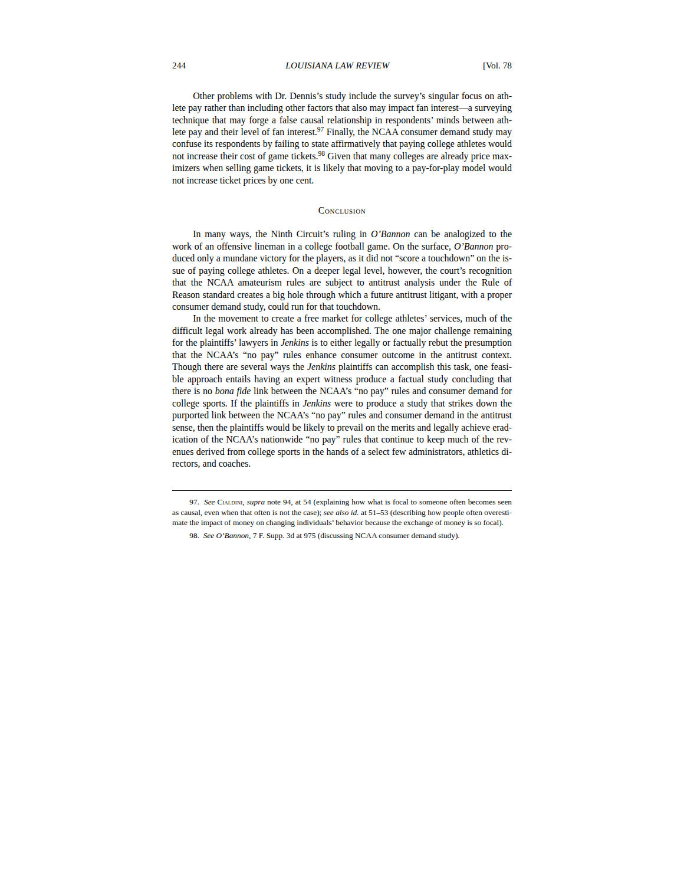244 LOUISIANA LAW REVIEW [Vol. 78
Other problems with Dr. Dennis’s study include the survey’s singular focus on athlete pay rather than including other factors that also may impact fan interest—a surveying technique that may forge a false causal relationship in respondents’ minds between athlete pay and their level of fan interest.97 Finally, the NCAA consumer demand study may confuse its respondents by failing to state affirmatively that paying college athletes would not increase their cost of game tickets.98 Given that many colleges are already price maximizers when selling game tickets, it is likely that moving to a pay-for-play model would not increase ticket prices by one cent.
Conclusion
In many ways, the Ninth Circuit’s ruling in O’Bannon can be analogized to the work of an offensive lineman in a college football game. On the surface, O’Bannon produced only a mundane victory for the players, as it did not “score a touchdown” on the issue of paying college athletes. On a deeper legal level, however, the court’s recognition that the NCAA amateurism rules are subject to antitrust analysis under the Rule of Reason standard creates a big hole through which a future antitrust litigant, with a proper consumer demand study, could run for that touchdown.
In the movement to create a free market for college athletes’ services, much of the difficult legal work already has been accomplished. The one major challenge remaining for the plaintiffs’ lawyers in Jenkins is to either legally or factually rebut the presumption that the NCAA’s “no pay” rules enhance consumer outcome in the antitrust context. Though there are several ways the Jenkins plaintiffs can accomplish this task, one feasible approach entails having an expert witness produce a factual study concluding that there is no bona fide link between the NCAA’s “no pay” rules and consumer demand for college sports. If the plaintiffs in Jenkins were to produce a study that strikes down the purported link between the NCAA’s “no pay” rules and consumer demand in the antitrust sense, then the plaintiffs would be likely to prevail on the merits and legally achieve eradication of the NCAA’s nationwide “no pay” rules that continue to keep much of the revenues derived from college sports in the hands of a select few administrators, athletics directors, and coaches.
97. See Cialdini, supra note 94, at 54 (explaining how what is focal to someone often becomes seen as causal, even when that often is not the case); see also id. at 51–53 (describing how people often overestimate the impact of money on changing individuals’ behavior because the exchange of money is so focal).
98. See O’Bannon, 7 F. Supp. 3d at 975 (discussing NCAA consumer demand study).